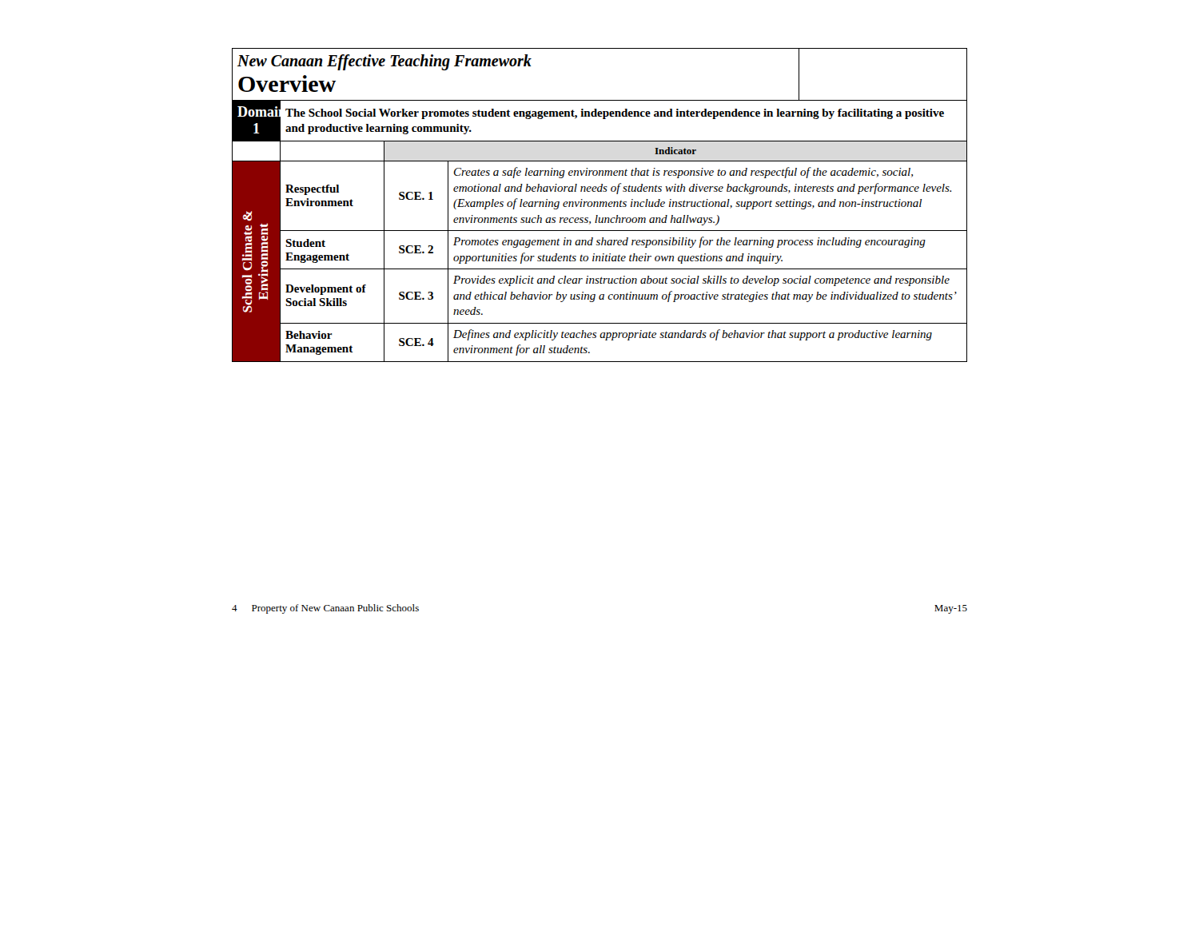| New Canaan Effective Teaching Framework Overview | |
| Domain 1 | The School Social Worker promotes student engagement, independence and interdependence in learning by facilitating a positive and productive learning community. |
| | | Indicator |
| School Climate & Environment | Respectful Environment | SCE. 1 | Creates a safe learning environment that is responsive to and respectful of the academic, social, emotional and behavioral needs of students with diverse backgrounds, interests and performance levels. (Examples of learning environments include instructional, support settings, and non-instructional environments such as recess, lunchroom and hallways.) |
| Student Engagement | SCE. 2 | Promotes engagement in and shared responsibility for the learning process including encouraging opportunities for students to initiate their own questions and inquiry. |
| Development of Social Skills | SCE. 3 | Provides explicit and clear instruction about social skills to develop social competence and responsible and ethical behavior by using a continuum of proactive strategies that may be individualized to students’ needs. |
| Behavior Management | SCE. 4 | Defines and explicitly teaches appropriate standards of behavior that support a productive learning environment for all students. |
4 Property of New Canaan Public Schools
May-15